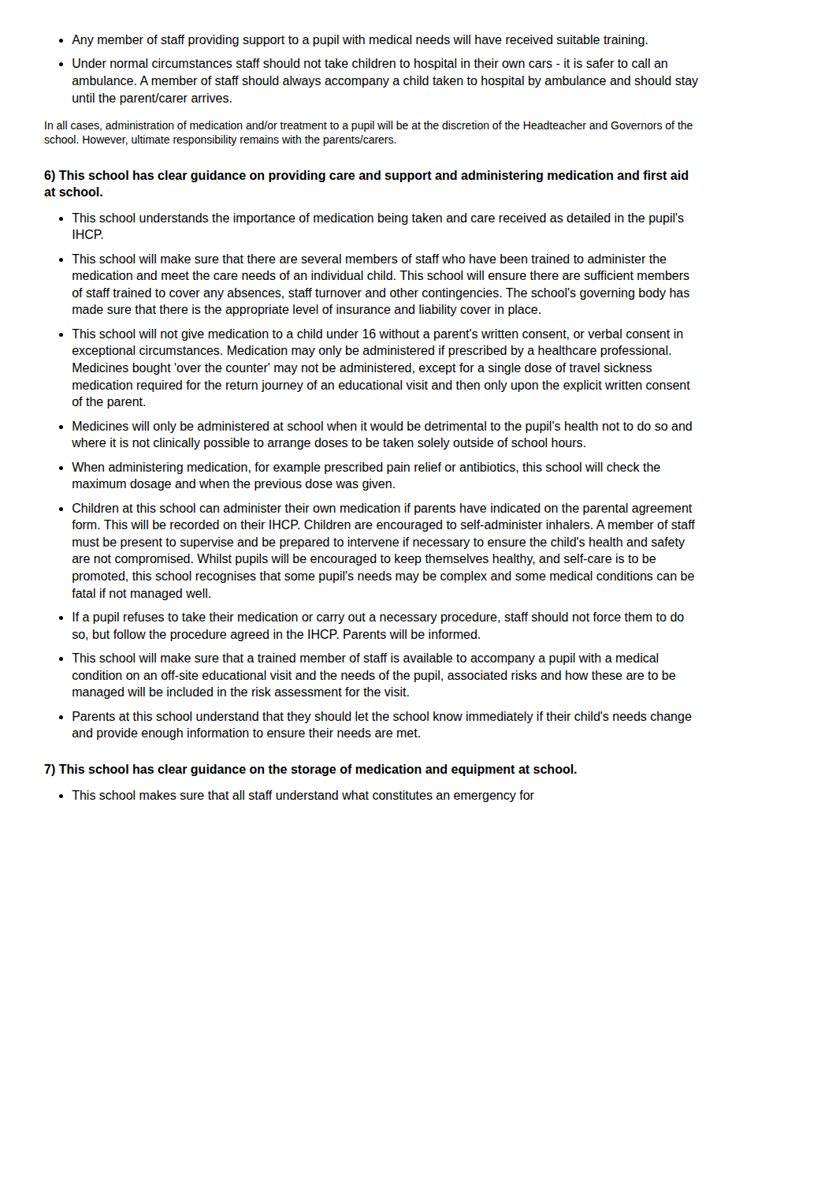Any member of staff providing support to a pupil with medical needs will have received suitable training.
Under normal circumstances staff should not take children to hospital in their own cars - it is safer to call an ambulance. A member of staff should always accompany a child taken to hospital by ambulance and should stay until the parent/carer arrives.
In all cases, administration of medication and/or treatment to a pupil will be at the discretion of the Headteacher and Governors of the school. However, ultimate responsibility remains with the parents/carers.
6) This school has clear guidance on providing care and support and administering medication and first aid at school.
This school understands the importance of medication being taken and care received as detailed in the pupil's IHCP.
This school will make sure that there are several members of staff who have been trained to administer the medication and meet the care needs of an individual child. This school will ensure there are sufficient members of staff trained to cover any absences, staff turnover and other contingencies. The school's governing body has made sure that there is the appropriate level of insurance and liability cover in place.
This school will not give medication to a child under 16 without a parent's written consent, or verbal consent in exceptional circumstances. Medication may only be administered if prescribed by a healthcare professional. Medicines bought 'over the counter' may not be administered, except for a single dose of travel sickness medication required for the return journey of an educational visit and then only upon the explicit written consent of the parent.
Medicines will only be administered at school when it would be detrimental to the pupil's health not to do so and where it is not clinically possible to arrange doses to be taken solely outside of school hours.
When administering medication, for example prescribed pain relief or antibiotics, this school will check the maximum dosage and when the previous dose was given.
Children at this school can administer their own medication if parents have indicated on the parental agreement form. This will be recorded on their IHCP. Children are encouraged to self-administer inhalers. A member of staff must be present to supervise and be prepared to intervene if necessary to ensure the child's health and safety are not compromised. Whilst pupils will be encouraged to keep themselves healthy, and self-care is to be promoted, this school recognises that some pupil's needs may be complex and some medical conditions can be fatal if not managed well.
If a pupil refuses to take their medication or carry out a necessary procedure, staff should not force them to do so, but follow the procedure agreed in the IHCP. Parents will be informed.
This school will make sure that a trained member of staff is available to accompany a pupil with a medical condition on an off-site educational visit and the needs of the pupil, associated risks and how these are to be managed will be included in the risk assessment for the visit.
Parents at this school understand that they should let the school know immediately if their child's needs change and provide enough information to ensure their needs are met.
7) This school has clear guidance on the storage of medication and equipment at school.
This school makes sure that all staff understand what constitutes an emergency for